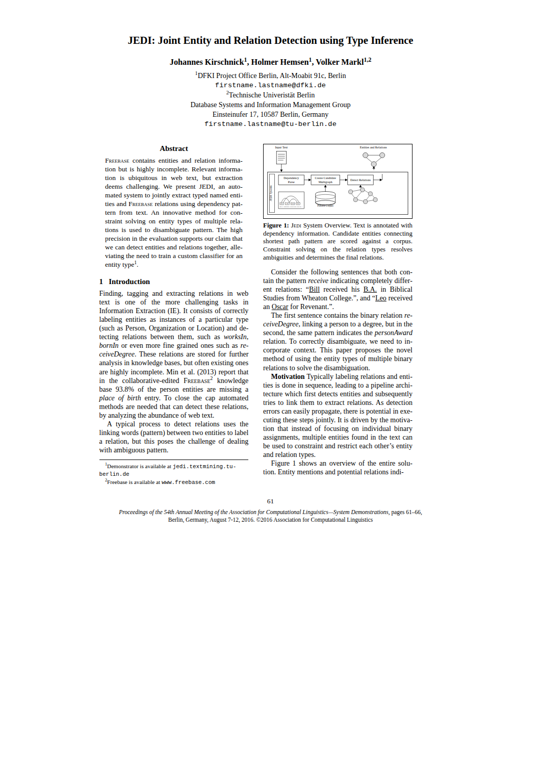JEDI: Joint Entity and Relation Detection using Type Inference
Johannes Kirschnick1, Holmer Hemsen1, Volker Markl1,2
1DFKI Project Office Berlin, Alt-Moabit 91c, Berlin
firstname.lastname@dfki.de
2Technische Univeristät Berlin
Database Systems and Information Management Group
Einsteinufer 17, 10587 Berlin, Germany
firstname.lastname@tu-berlin.de
Abstract
Freebase contains entities and relation information but is highly incomplete. Relevant information is ubiquitous in web text, but extraction deems challenging. We present JEDI, an automated system to jointly extract typed named entities and Freebase relations using dependency pattern from text. An innovative method for constraint solving on entity types of multiple relations is used to disambiguate pattern. The high precision in the evaluation supports our claim that we can detect entities and relations together, alleviating the need to train a custom classifier for an entity type1.
1 Introduction
Finding, tagging and extracting relations in web text is one of the more challenging tasks in Information Extraction (IE). It consists of correctly labeling entities as instances of a particular type (such as Person, Organization or Location) and detecting relations between them, such as worksIn, bornIn or even more fine grained ones such as receiveDegree. These relations are stored for further analysis in knowledge bases, but often existing ones are highly incomplete. Min et al. (2013) report that in the collaborative-edited Freebase2 knowledge base 93.8% of the person entities are missing a place of birth entry. To close the cap automated methods are needed that can detect these relations, by analyzing the abundance of web text.
A typical process to detect relations uses the linking words (pattern) between two entities to label a relation, but this poses the challenge of dealing with ambiguous pattern.
1Demonstrator is available at jedi.textmining.tu-berlin.de
2Freebase is available at www.freebase.com
Input Text Entities and Relations JEDI System Dependency Parse Create Candidate Multigraph Detect Relations NNP VBD PRP$ NNP Bill Gothard received his B.A. Pattern Corpus
Figure 1: Jedi System Overview. Text is annotated with dependency information. Candidate entities connecting shortest path pattern are scored against a corpus. Constraint solving on the relation types resolves ambiguities and determines the final relations.
Consider the following sentences that both contain the pattern receive indicating completely different relations: “Bill received his B.A. in Biblical Studies from Wheaton College.”, and “Leo received an Oscar for Revenant.”.
The first sentence contains the binary relation receiveDegree, linking a person to a degree, but in the second, the same pattern indicates the personAward relation. To correctly disambiguate, we need to incorporate context. This paper proposes the novel method of using the entity types of multiple binary relations to solve the disambiguation.
Motivation Typically labeling relations and entities is done in sequence, leading to a pipeline architecture which first detects entities and subsequently tries to link them to extract relations. As detection errors can easily propagate, there is potential in executing these steps jointly. It is driven by the motivation that instead of focusing on individual binary assignments, multiple entities found in the text can be used to constraint and restrict each other’s entity and relation types.
Figure 1 shows an overview of the entire solution. Entity mentions and potential relations indi-
61
Proceedings of the 54th Annual Meeting of the Association for Computational Linguistics—System Demonstrations, pages 61–66,
Berlin, Germany, August 7-12, 2016. ©2016 Association for Computational Linguistics